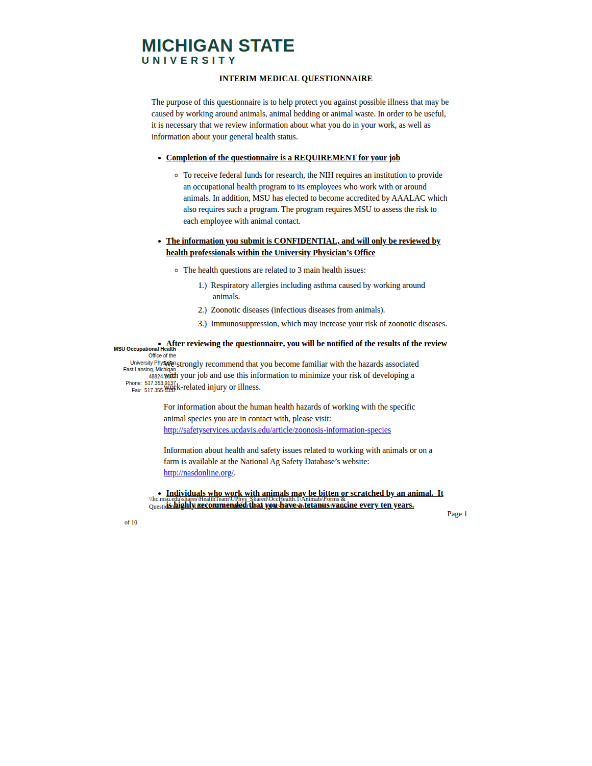MICHIGAN STATE
UNIVERSITY
INTERIM MEDICAL QUESTIONNAIRE
The purpose of this questionnaire is to help protect you against possible illness that may be caused by working around animals, animal bedding or animal waste. In order to be useful, it is necessary that we review information about what you do in your work, as well as information about your general health status.
Completion of the questionnaire is a REQUIREMENT for your job
To receive federal funds for research, the NIH requires an institution to provide an occupational health program to its employees who work with or around animals. In addition, MSU has elected to become accredited by AAALAC which also requires such a program. The program requires MSU to assess the risk to each employee with animal contact.
The information you submit is CONFIDENTIAL, and will only be reviewed by health professionals within the University Physician’s Office
The health questions are related to 3 main health issues:
1.) Respiratory allergies including asthma caused by working around animals.
2.) Zoonotic diseases (infectious diseases from animals).
3.) Immunosuppression, which may increase your risk of zoonotic diseases.
After reviewing the questionnaire, you will be notified of the results of the review
We strongly recommend that you become familiar with the hazards associated with your job and use this information to minimize your risk of developing a work-related injury or illness.
MSU Occupational Health
Office of the
University Physician
East Lansing, Michigan
48824-1037
Phone: 517.353.9137
Fax: 517.355-0332
For information about the human health hazards of working with the specific animal species you are in contact with, please visit:
http://safetyservices.ucdavis.edu/article/zoonosis-information-species
Information about health and safety issues related to working with animals or on a farm is available at the National Ag Safety Database’s website: http://nasdonline.org/.
Individuals who work with animals may be bitten or scratched by an animal. It is highly recommended that you have a tetanus vaccine every ten years.
\\hc.msu.edu\shares\HealthTeam\UPhys_Shared\OccHealth.1\Animals\Forms &
Page 1
Questionnaires\ANIMALINTERIMMEDICALQUESTIONNAIRE11112013.docx
of 10